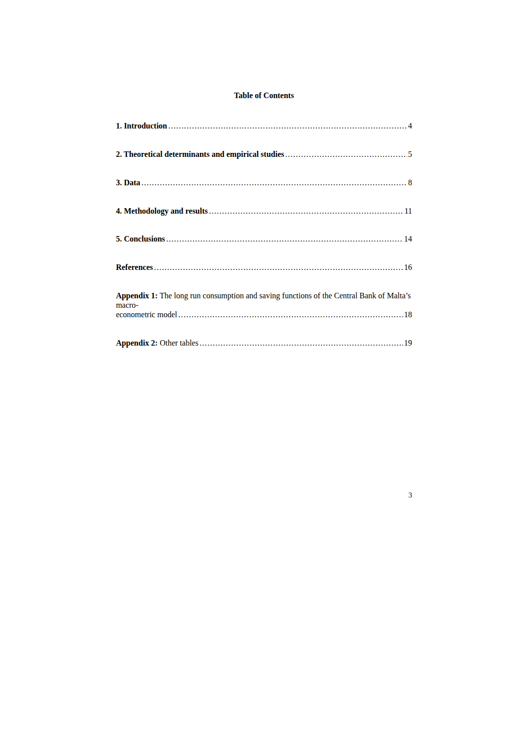Table of Contents
1. Introduction .................................................................................................................................. 4
2. Theoretical determinants and empirical studies .......................................................................... 5
3. Data ............................................................................................................................................. 8
4. Methodology and results ........................................................................................................... 11
5. Conclusions ................................................................................................................................. 14
References .................................................................................................................................... 16
Appendix 1: The long run consumption and saving functions of the Central Bank of Malta’s macro- econometric model .............................................................................................................................. 18
Appendix 2: Other tables ................................................................................................................ 19
3